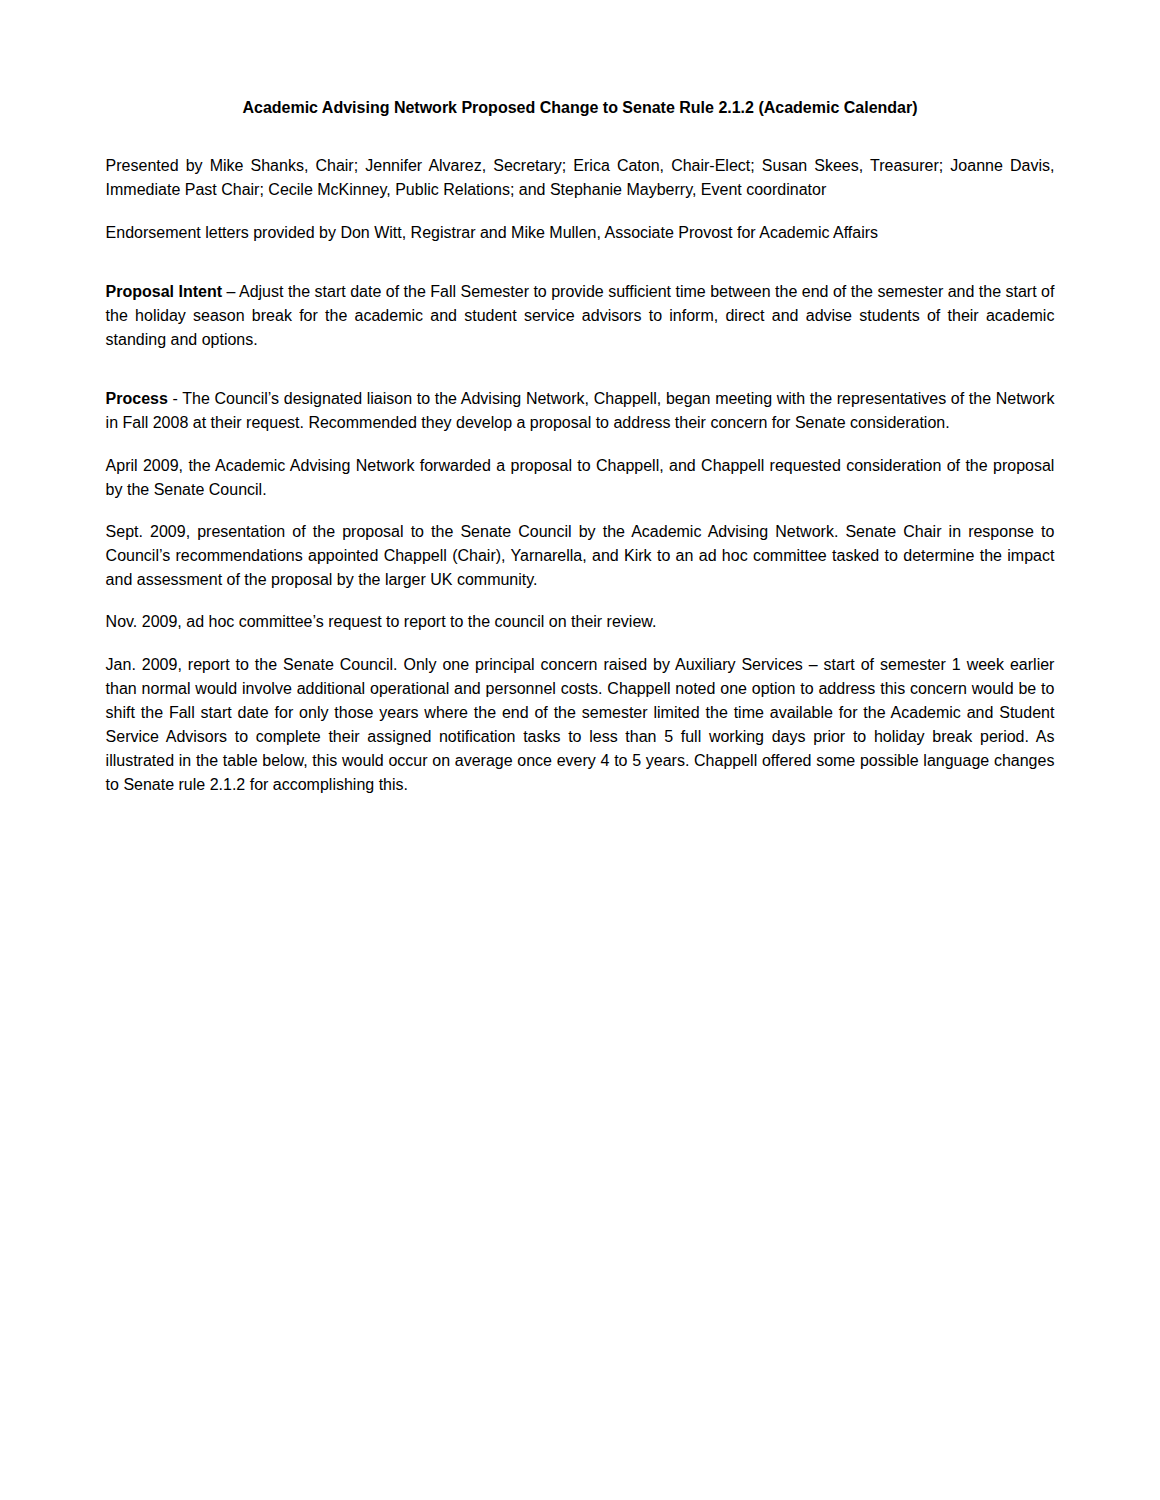Academic Advising Network Proposed Change to Senate Rule 2.1.2 (Academic Calendar)
Presented by Mike Shanks, Chair; Jennifer Alvarez, Secretary; Erica Caton, Chair-Elect; Susan Skees, Treasurer; Joanne Davis, Immediate Past Chair; Cecile McKinney, Public Relations; and Stephanie Mayberry, Event coordinator
Endorsement letters provided by Don Witt, Registrar and Mike Mullen, Associate Provost for Academic Affairs
Proposal Intent – Adjust the start date of the Fall Semester to provide sufficient time between the end of the semester and the start of the holiday season break for the academic and student service advisors to inform, direct and advise students of their academic standing and options.
Process - The Council’s designated liaison to the Advising Network, Chappell, began meeting with the representatives of the Network in Fall 2008 at their request. Recommended they develop a proposal to address their concern for Senate consideration.
April 2009, the Academic Advising Network forwarded a proposal to Chappell, and Chappell requested consideration of the proposal by the Senate Council.
Sept. 2009, presentation of the proposal to the Senate Council by the Academic Advising Network. Senate Chair in response to Council’s recommendations appointed Chappell (Chair), Yarnarella, and Kirk to an ad hoc committee tasked to determine the impact and assessment of the proposal by the larger UK community.
Nov. 2009, ad hoc committee’s request to report to the council on their review.
Jan. 2009, report to the Senate Council. Only one principal concern raised by Auxiliary Services – start of semester 1 week earlier than normal would involve additional operational and personnel costs. Chappell noted one option to address this concern would be to shift the Fall start date for only those years where the end of the semester limited the time available for the Academic and Student Service Advisors to complete their assigned notification tasks to less than 5 full working days prior to holiday break period. As illustrated in the table below, this would occur on average once every 4 to 5 years. Chappell offered some possible language changes to Senate rule 2.1.2 for accomplishing this.